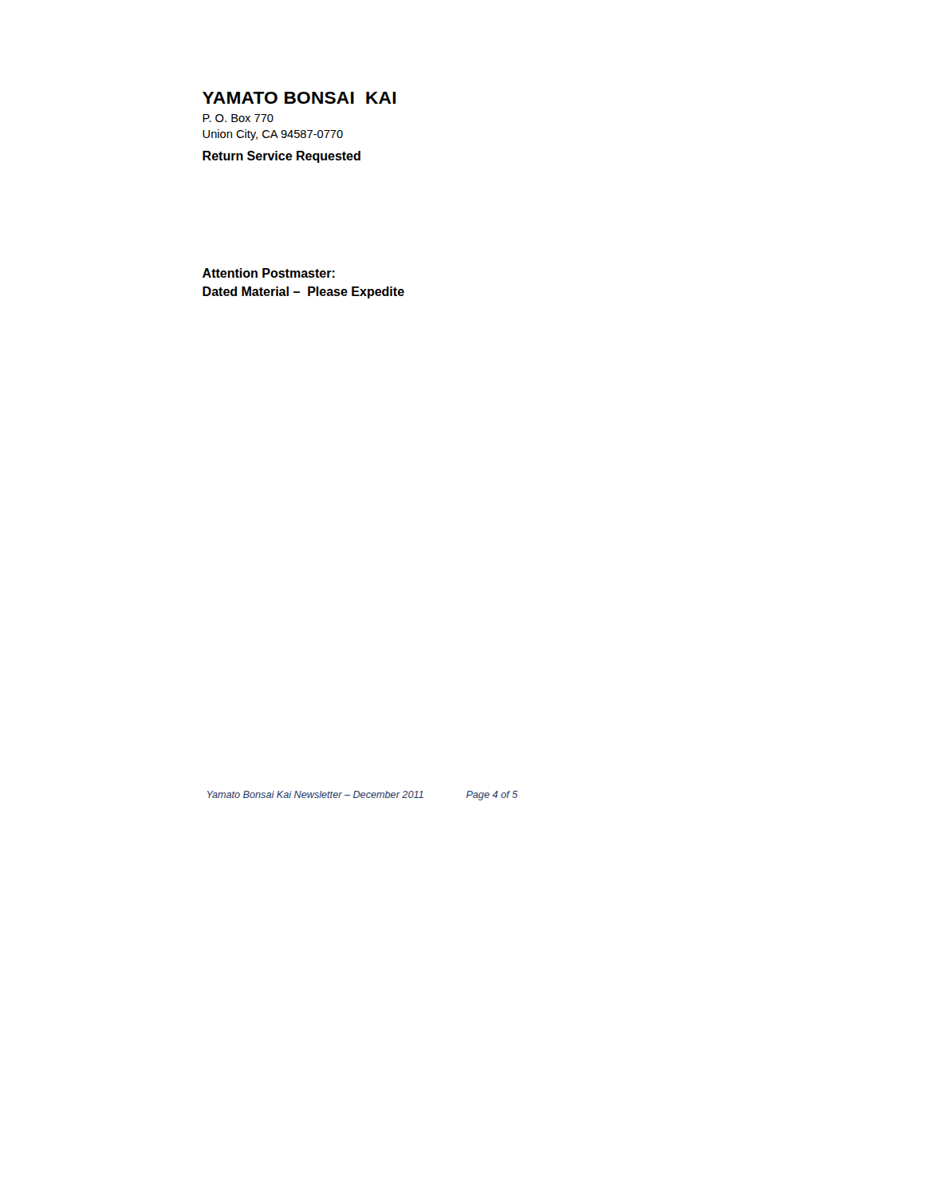YAMATO BONSAI KAI
P. O. Box 770
Union City, CA 94587-0770
Return Service Requested
Attention Postmaster:
Dated Material – Please Expedite
Yamato Bonsai Kai Newsletter – December 2011Page 4 of 5